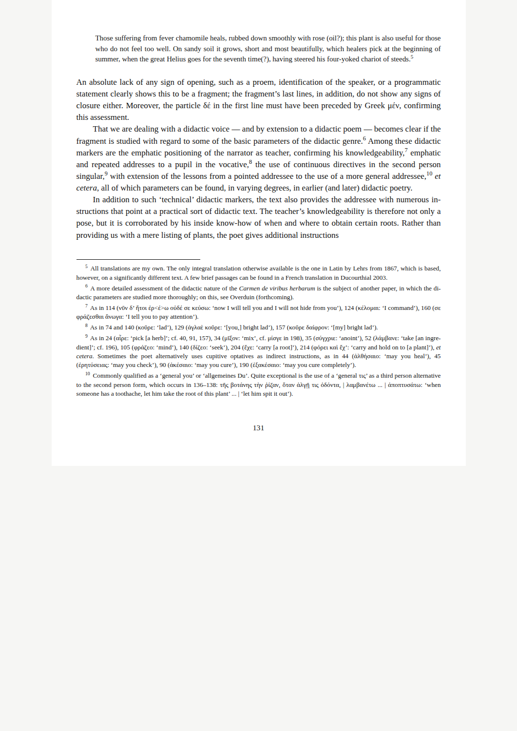Those suffering from fever chamomile heals, rubbed down smoothly with rose (oil?); this plant is also useful for those who do not feel too well. On sandy soil it grows, short and most beautifully, which healers pick at the beginning of summer, when the great Helius goes for the seventh time(?), having steered his four-yoked chariot of steeds.5
An absolute lack of any sign of opening, such as a proem, identification of the speaker, or a programmatic statement clearly shows this to be a fragment; the fragment’s last lines, in addition, do not show any signs of closure either. Moreover, the particle δέ in the first line must have been preceded by Greek μέν, confirming this assessment.
That we are dealing with a didactic voice — and by extension to a didactic poem — becomes clear if the fragment is studied with regard to some of the basic parameters of the didactic genre.6 Among these didactic markers are the emphatic positioning of the narrator as teacher, confirming his knowledgeability,7 emphatic and repeated addresses to a pupil in the vocative,8 the use of continuous directives in the second person singular,9 with extension of the lessons from a pointed addressee to the use of a more general addressee,10 et cetera, all of which parameters can be found, in varying degrees, in earlier (and later) didactic poetry.
In addition to such ‘technical’ didactic markers, the text also provides the addressee with numerous instructions that point at a practical sort of didactic text. The teacher’s knowledgeability is therefore not only a pose, but it is corroborated by his inside know-how of when and where to obtain certain roots. Rather than providing us with a mere listing of plants, the poet gives additional instructions
5 All translations are my own. The only integral translation otherwise available is the one in Latin by Lehrs from 1867, which is based, however, on a significantly different text. A few brief passages can be found in a French translation in Ducourthial 2003.
6 A more detailed assessment of the didactic nature of the Carmen de viribus herbarum is the subject of another paper, in which the didactic parameters are studied more thoroughly; on this, see Overduin (forthcoming).
7 As in 114 (νῦν δ’ ἤτοι ἐρ<έ>ω οὐδέ σε κεύσω: ‘now I will tell you and I will not hide from you’), 124 (κέλομαι: ‘I command’), 160 (σε φράζεσθαι ἄνωγα: ‘I tell you to pay attention’).
8 As in 74 and 140 (κοῦρε: ‘lad’), 129 (ἀγλαὲ κοῦρε: ‘[you,] bright lad’), 157 (κοῦρε δαίφρον: ‘[my] bright lad’).
9 As in 24 (αἶρε: ‘pick [a herb]’; cf. 40, 91, 157), 34 (μῖξον: ‘mix’, cf. μίσγε in 198), 35 (σύγχριε: ‘anoint’), 52 (λάμβανε: ‘take [an ingredient]’; cf. 196), 105 (φράζεο: ‘mind’), 140 (δίζεο: ‘seek’), 204 (ἔχε: ‘carry [a root]’), 214 (φόρει καὶ ἔχ’: ‘carry and hold on to [a plant]’), et cetera. Sometimes the poet alternatively uses cupitive optatives as indirect instructions, as in 44 (ἀλθήσαιο: ‘may you heal’), 45 (ἐρητύσειας: ‘may you check’), 90 (ἀκέσαιο: ‘may you cure’), 190 (ἐξακέσαιο: ‘may you cure completely’).
10 Commonly qualified as a ‘general you’ or ‘allgemeines Du’. Quite exceptional is the use of a ‘general τις’ as a third person alternative to the second person form, which occurs in 136–138: τῆς βοτάνης τὴν ῥίζαν, ὅταν ἀλγῇ τις ὀδόντα, | λαμβανέτω ... | ἀποπτυσάτω: ‘when someone has a toothache, let him take the root of this plant’ ... | ‘let him spit it out’).
131